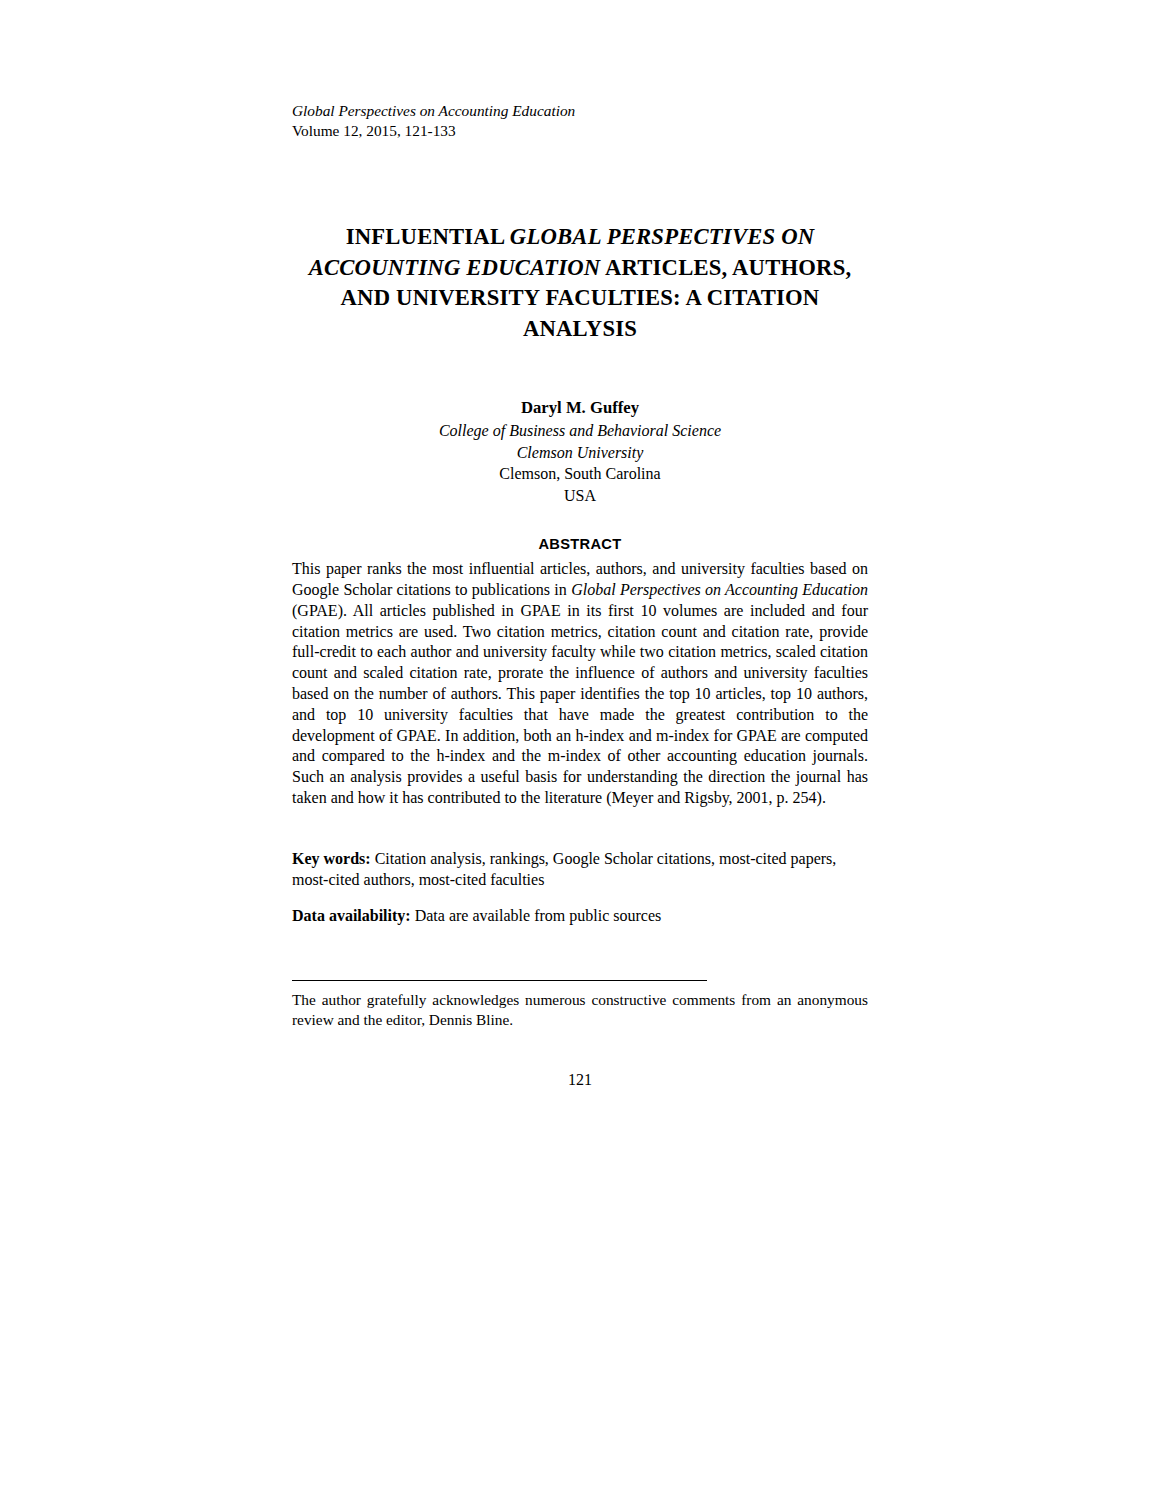Global Perspectives on Accounting Education
Volume 12, 2015, 121-133
INFLUENTIAL GLOBAL PERSPECTIVES ON ACCOUNTING EDUCATION ARTICLES, AUTHORS, AND UNIVERSITY FACULTIES: A CITATION ANALYSIS
Daryl M. Guffey
College of Business and Behavioral Science
Clemson University
Clemson, South Carolina
USA
ABSTRACT
This paper ranks the most influential articles, authors, and university faculties based on Google Scholar citations to publications in Global Perspectives on Accounting Education (GPAE). All articles published in GPAE in its first 10 volumes are included and four citation metrics are used. Two citation metrics, citation count and citation rate, provide full-credit to each author and university faculty while two citation metrics, scaled citation count and scaled citation rate, prorate the influence of authors and university faculties based on the number of authors. This paper identifies the top 10 articles, top 10 authors, and top 10 university faculties that have made the greatest contribution to the development of GPAE. In addition, both an h-index and m-index for GPAE are computed and compared to the h-index and the m-index of other accounting education journals. Such an analysis provides a useful basis for understanding the direction the journal has taken and how it has contributed to the literature (Meyer and Rigsby, 2001, p. 254).
Key words: Citation analysis, rankings, Google Scholar citations, most-cited papers, most-cited authors, most-cited faculties
Data availability: Data are available from public sources
The author gratefully acknowledges numerous constructive comments from an anonymous review and the editor, Dennis Bline.
121